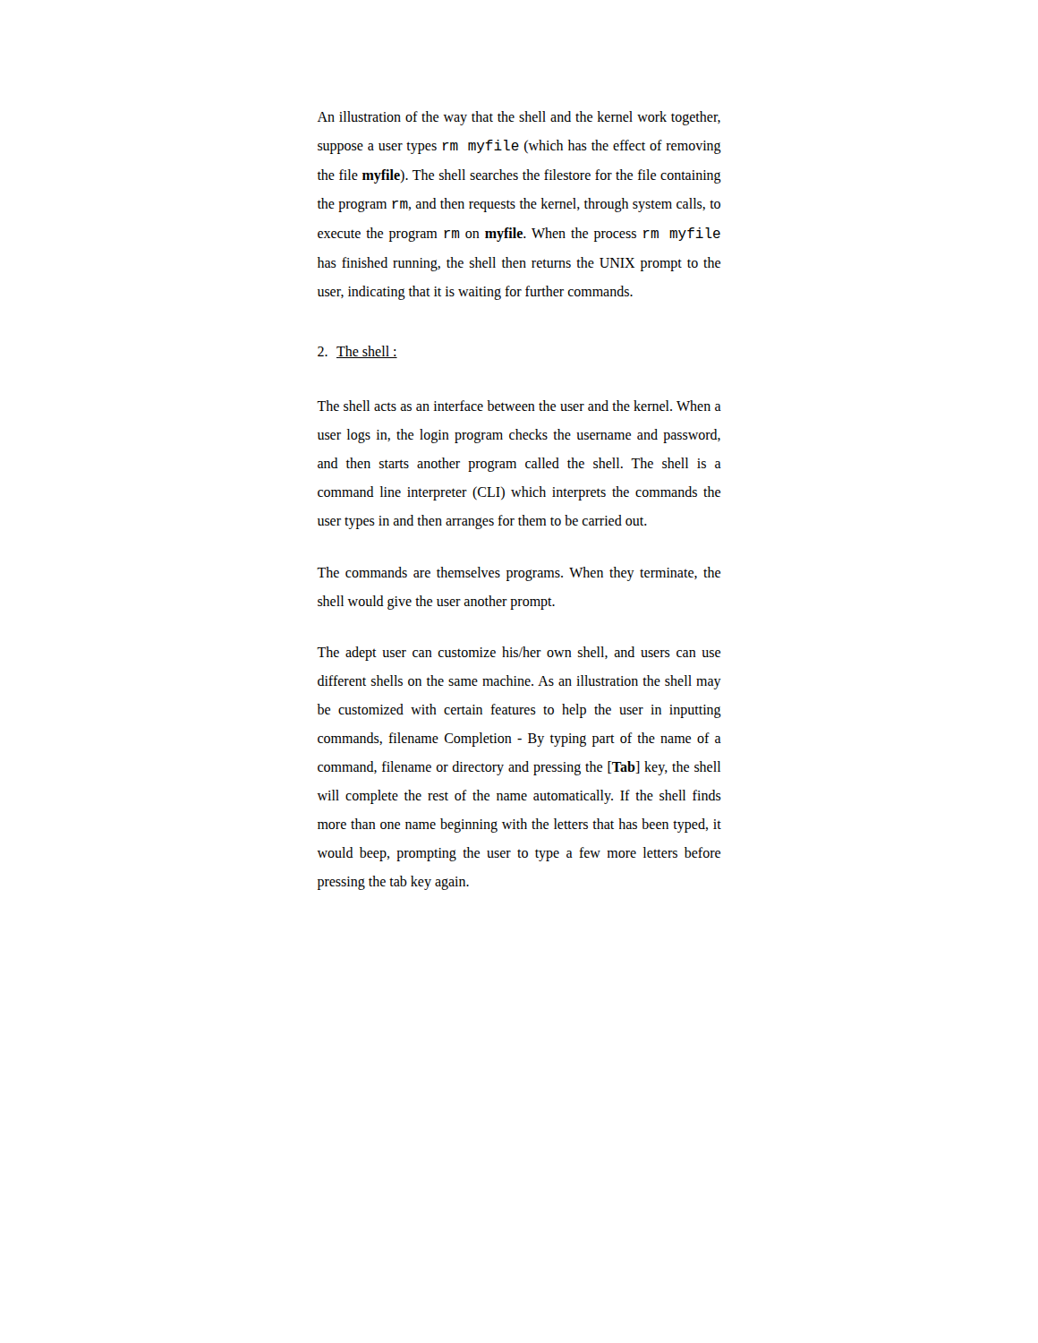An illustration of the way that the shell and the kernel work together, suppose a user types rm myfile (which has the effect of removing the file myfile). The shell searches the filestore for the file containing the program rm, and then requests the kernel, through system calls, to execute the program rm on myfile. When the process rm myfile has finished running, the shell then returns the UNIX prompt to the user, indicating that it is waiting for further commands.
2. The shell :
The shell acts as an interface between the user and the kernel. When a user logs in, the login program checks the username and password, and then starts another program called the shell. The shell is a command line interpreter (CLI) which interprets the commands the user types in and then arranges for them to be carried out.
The commands are themselves programs. When they terminate, the shell would give the user another prompt.
The adept user can customize his/her own shell, and users can use different shells on the same machine. As an illustration the shell may be customized with certain features to help the user in inputting commands, filename Completion - By typing part of the name of a command, filename or directory and pressing the [Tab] key, the shell will complete the rest of the name automatically. If the shell finds more than one name beginning with the letters that has been typed, it would beep, prompting the user to type a few more letters before pressing the tab key again.